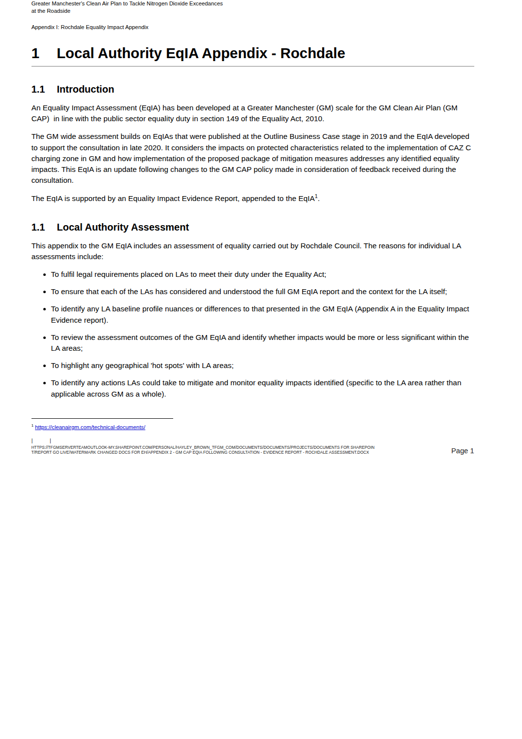Greater Manchester's Clean Air Plan to Tackle Nitrogen Dioxide Exceedances
at the Roadside
Appendix I: Rochdale Equality Impact Appendix
1 Local Authority EqIA Appendix - Rochdale
1.1 Introduction
An Equality Impact Assessment (EqIA) has been developed at a Greater Manchester (GM) scale for the GM Clean Air Plan (GM CAP) in line with the public sector equality duty in section 149 of the Equality Act, 2010.
The GM wide assessment builds on EqIAs that were published at the Outline Business Case stage in 2019 and the EqIA developed to support the consultation in late 2020. It considers the impacts on protected characteristics related to the implementation of CAZ C charging zone in GM and how implementation of the proposed package of mitigation measures addresses any identified equality impacts. This EqIA is an update following changes to the GM CAP policy made in consideration of feedback received during the consultation.
The EqIA is supported by an Equality Impact Evidence Report, appended to the EqIA1.
1.1 Local Authority Assessment
This appendix to the GM EqIA includes an assessment of equality carried out by Rochdale Council. The reasons for individual LA assessments include:
To fulfil legal requirements placed on LAs to meet their duty under the Equality Act;
To ensure that each of the LAs has considered and understood the full GM EqIA report and the context for the LA itself;
To identify any LA baseline profile nuances or differences to that presented in the GM EqIA (Appendix A in the Equality Impact Evidence report).
To review the assessment outcomes of the GM EqIA and identify whether impacts would be more or less significant within the LA areas;
To highlight any geographical 'hot spots' with LA areas;
To identify any actions LAs could take to mitigate and monitor equality impacts identified (specific to the LA area rather than applicable across GM as a whole).
1 https://cleanairgm.com/technical-documents/
| |
HTTPS://TFGMSERVERTEAMOUTLOOK-MY.SHAREPOINT.COM/PERSONAL/HAYLEY_BROWN_TFGM_COM/DOCUMENTS/DOCUMENTS/PROJECTS/DOCUMENTS FOR SHAREPOINT/REPORT GO LIVE/WATERMARK CHANGED DOCS FOR EH/APPENDIX 2 - GM CAP EQIA FOLLOWING CONSULTATION - EVIDENCE REPORT - ROCHDALE ASSESSMENT.DOCX
Page 1